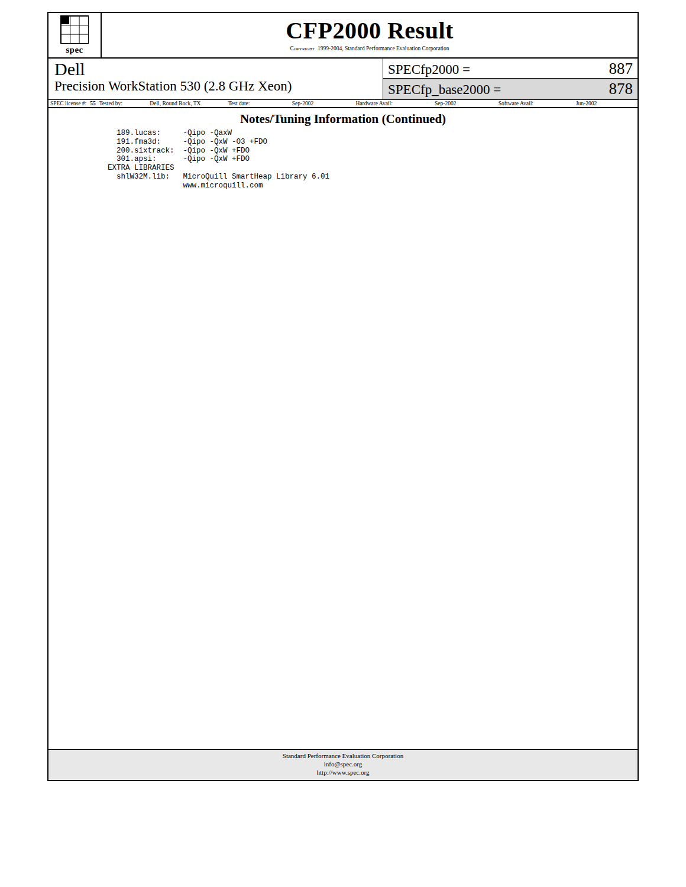spec
CFP2000 Result
Copyright 1999-2004, Standard Performance Evaluation Corporation
Dell
Precision WorkStation 530 (2.8 GHz Xeon)
SPECfp2000 = 887
SPECfp_base2000 = 878
SPEC license #:
55
Tested by:
Dell, Round Rock, TX
Test date:
Sep-2002
Hardware Avail:
Sep-2002
Software Avail:
Jun-2002
Notes/Tuning Information (Continued)
  189.lucas:     -Qipo -QaxW
  191.fma3d:     -Qipo -QxW -O3 +FDO
  200.sixtrack:  -Qipo -QxW +FDO
  301.apsi:      -Qipo -QxW +FDO
EXTRA LIBRARIES
  shlW32M.lib:   MicroQuill SmartHeap Library 6.01
                 www.microquill.com
Standard Performance Evaluation Corporation
info@spec.org
http://www.spec.org